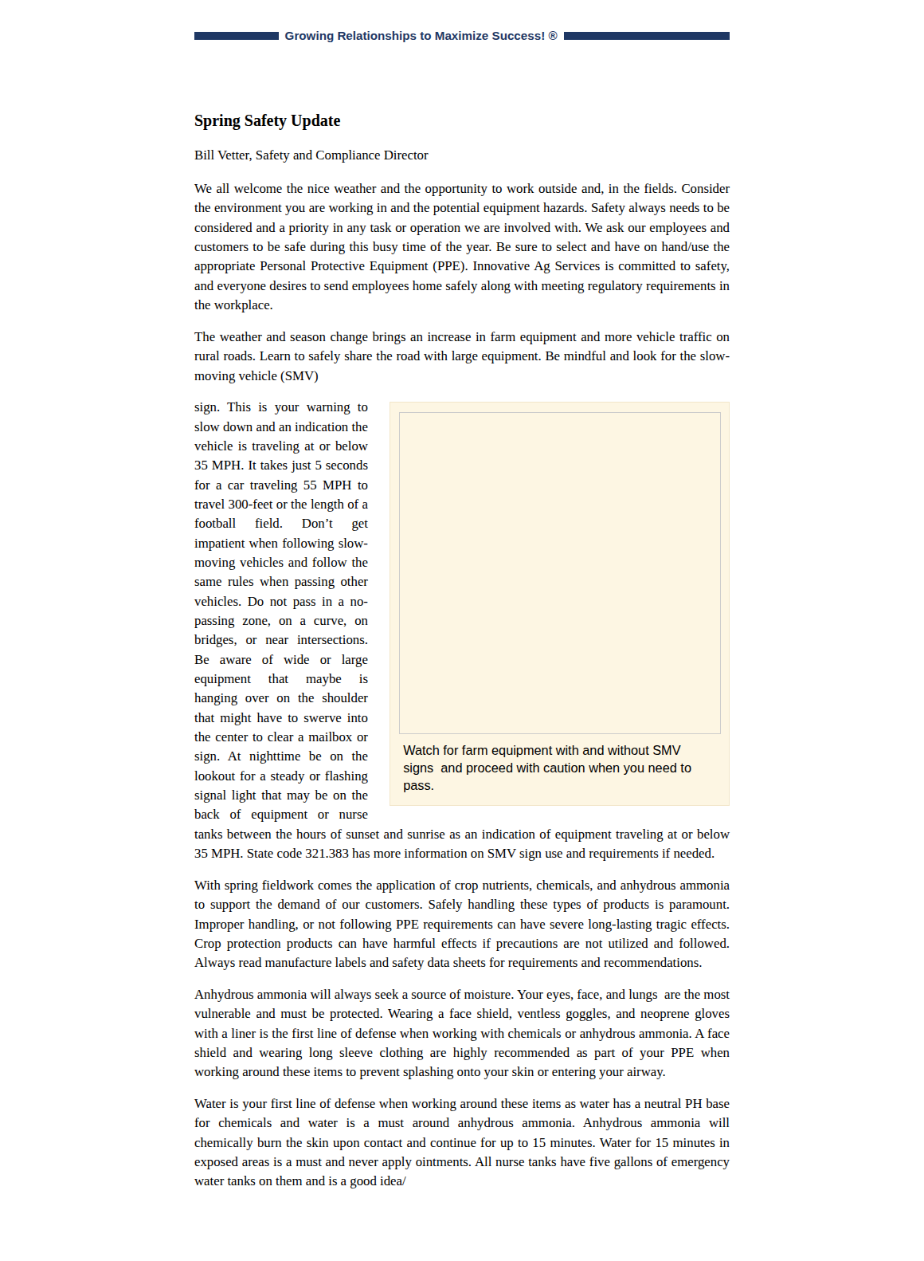Growing Relationships to Maximize Success! ®
Spring Safety Update
Bill Vetter, Safety and Compliance Director
We all welcome the nice weather and the opportunity to work outside and, in the fields. Consider the environment you are working in and the potential equipment hazards. Safety always needs to be considered and a priority in any task or operation we are involved with. We ask our employees and customers to be safe during this busy time of the year. Be sure to select and have on hand/use the appropriate Personal Protective Equipment (PPE). Innovative Ag Services is committed to safety, and everyone desires to send employees home safely along with meeting regulatory requirements in the workplace.
The weather and season change brings an increase in farm equipment and more vehicle traffic on rural roads. Learn to safely share the road with large equipment. Be mindful and look for the slow-moving vehicle (SMV)
Watch for farm equipment with and without SMV signs and proceed with caution when you need to pass.
sign. This is your warning to slow down and an indication the vehicle is traveling at or below 35 MPH. It takes just 5 seconds for a car traveling 55 MPH to travel 300-feet or the length of a football field. Don’t get impatient when following slow-moving vehicles and follow the same rules when passing other vehicles. Do not pass in a no-passing zone, on a curve, on bridges, or near intersections. Be aware of wide or large equipment that maybe is hanging over on the shoulder that might have to swerve into the center to clear a mailbox or sign. At nighttime be on the lookout for a steady or flashing signal light that may be on the back of equipment or nurse tanks between the hours of sunset and sunrise as an indication of equipment traveling at or below 35 MPH. State code 321.383 has more information on SMV sign use and requirements if needed.
With spring fieldwork comes the application of crop nutrients, chemicals, and anhydrous ammonia to support the demand of our customers. Safely handling these types of products is paramount. Improper handling, or not following PPE requirements can have severe long-lasting tragic effects. Crop protection products can have harmful effects if precautions are not utilized and followed. Always read manufacture labels and safety data sheets for requirements and recommendations.
Anhydrous ammonia will always seek a source of moisture. Your eyes, face, and lungs are the most vulnerable and must be protected. Wearing a face shield, ventless goggles, and neoprene gloves with a liner is the first line of defense when working with chemicals or anhydrous ammonia. A face shield and wearing long sleeve clothing are highly recommended as part of your PPE when working around these items to prevent splashing onto your skin or entering your airway.
Water is your first line of defense when working around these items as water has a neutral PH base for chemicals and water is a must around anhydrous ammonia. Anhydrous ammonia will chemically burn the skin upon contact and continue for up to 15 minutes. Water for 15 minutes in exposed areas is a must and never apply ointments. All nurse tanks have five gallons of emergency water tanks on them and is a good idea/